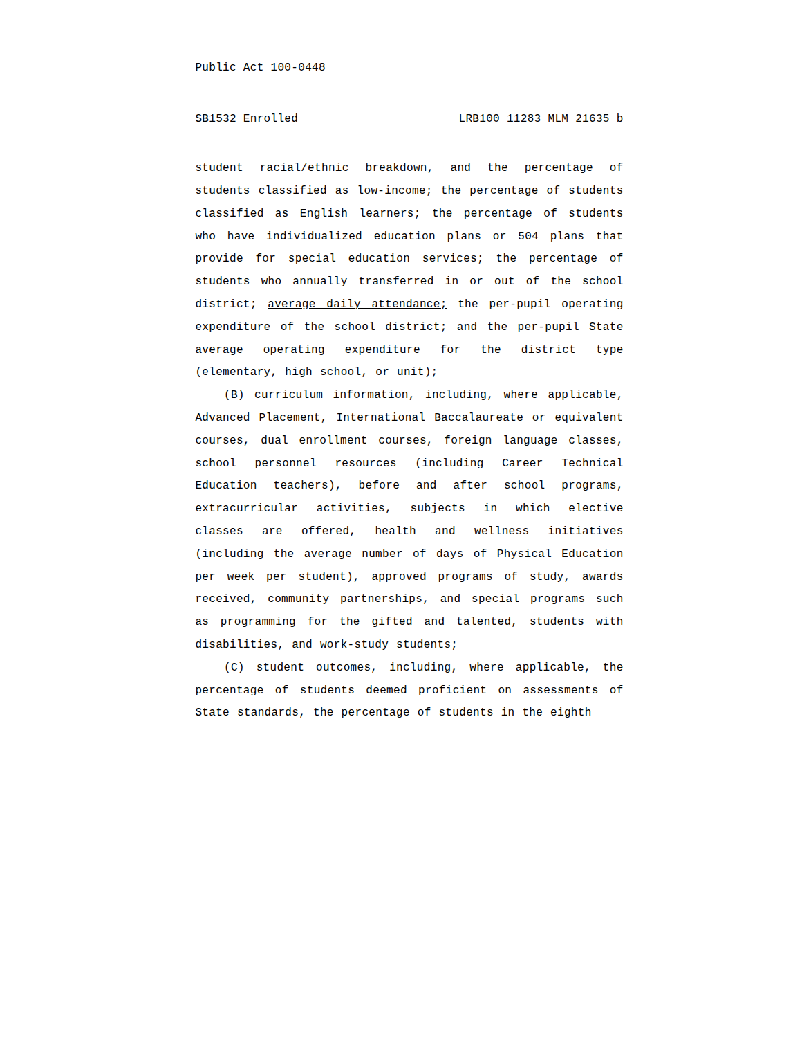Public Act 100-0448
SB1532 Enrolled LRB100 11283 MLM 21635 b
student racial/ethnic breakdown, and the percentage of students classified as low-income; the percentage of students classified as English learners; the percentage of students who have individualized education plans or 504 plans that provide for special education services; the percentage of students who annually transferred in or out of the school district; average daily attendance; the per-pupil operating expenditure of the school district; and the per-pupil State average operating expenditure for the district type (elementary, high school, or unit);
(B) curriculum information, including, where applicable, Advanced Placement, International Baccalaureate or equivalent courses, dual enrollment courses, foreign language classes, school personnel resources (including Career Technical Education teachers), before and after school programs, extracurricular activities, subjects in which elective classes are offered, health and wellness initiatives (including the average number of days of Physical Education per week per student), approved programs of study, awards received, community partnerships, and special programs such as programming for the gifted and talented, students with disabilities, and work-study students;
(C) student outcomes, including, where applicable, the percentage of students deemed proficient on assessments of State standards, the percentage of students in the eighth